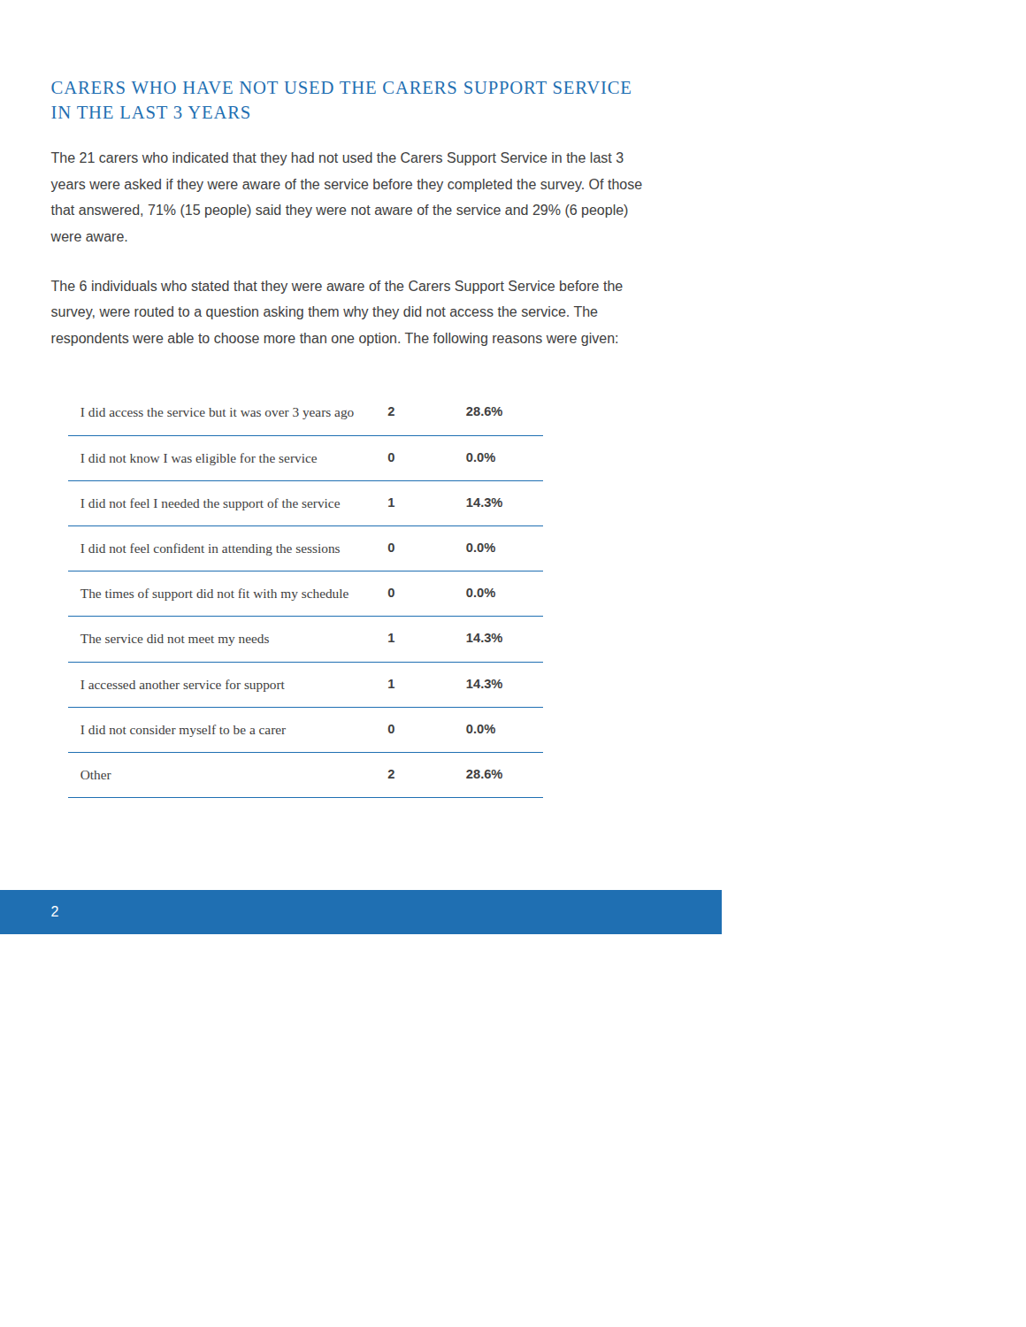Carers who have not used the Carers Support Service in the last 3 years
The 21 carers who indicated that they had not used the Carers Support Service in the last 3 years were asked if they were aware of the service before they completed the survey. Of those that answered, 71% (15 people) said they were not aware of the service and 29% (6 people) were aware.
The 6 individuals who stated that they were aware of the Carers Support Service before the survey, were routed to a question asking them why they did not access the service. The respondents were able to choose more than one option. The following reasons were given:
| I did access the service but it was over 3 years ago | 2 | 28.6% |
| I did not know I was eligible for the service | 0 | 0.0% |
| I did not feel I needed the support of the service | 1 | 14.3% |
| I did not feel confident in attending the sessions | 0 | 0.0% |
| The times of support did not fit with my schedule | 0 | 0.0% |
| The service did not meet my needs | 1 | 14.3% |
| I accessed another service for support | 1 | 14.3% |
| I did not consider myself to be a carer | 0 | 0.0% |
| Other | 2 | 28.6% |
2